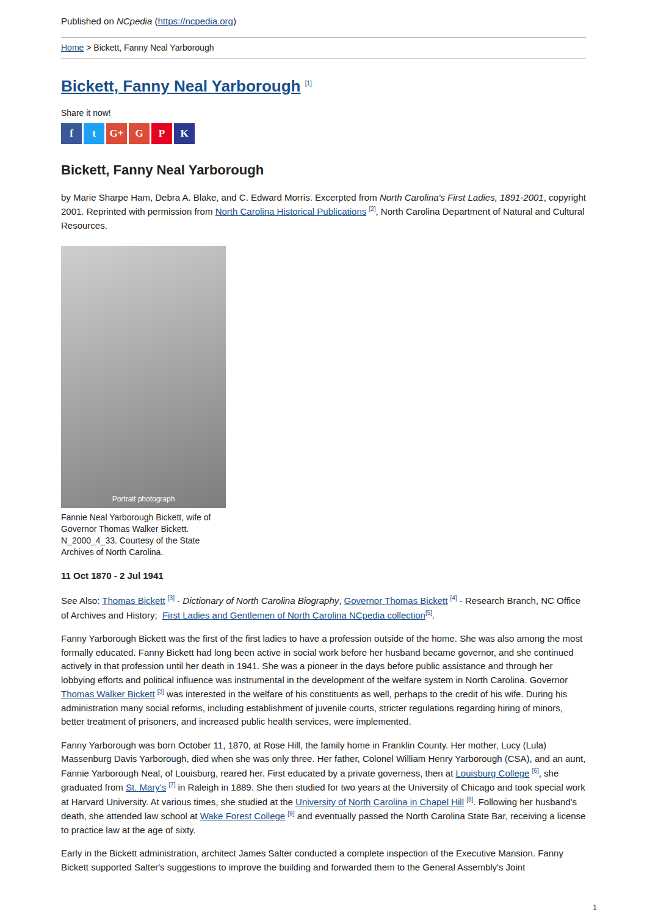Published on NCpedia (https://ncpedia.org)
Home > Bickett, Fanny Neal Yarborough
Bickett, Fanny Neal Yarborough [1]
Share it now!
f t G+ G P K
Bickett, Fanny Neal Yarborough
by Marie Sharpe Ham, Debra A. Blake, and C. Edward Morris. Excerpted from North Carolina's First Ladies, 1891-2001, copyright 2001. Reprinted with permission from North Carolina Historical Publications [2], North Carolina Department of Natural and Cultural Resources.
Portrait photograph
Fannie Neal Yarborough Bickett, wife of Governor Thomas Walker Bickett. N_2000_4_33. Courtesy of the State Archives of North Carolina.
11 Oct 1870 - 2 Jul 1941
See Also: Thomas Bickett [3] - Dictionary of North Carolina Biography, Governor Thomas Bickett [4] - Research Branch, NC Office of Archives and History; First Ladies and Gentlemen of North Carolina NCpedia collection[5].
Fanny Yarborough Bickett was the first of the first ladies to have a profession outside of the home. She was also among the most formally educated. Fanny Bickett had long been active in social work before her husband became governor, and she continued actively in that profession until her death in 1941. She was a pioneer in the days before public assistance and through her lobbying efforts and political influence was instrumental in the development of the welfare system in North Carolina. Governor Thomas Walker Bickett [3] was interested in the welfare of his constituents as well, perhaps to the credit of his wife. During his administration many social reforms, including establishment of juvenile courts, stricter regulations regarding hiring of minors, better treatment of prisoners, and increased public health services, were implemented.
Fanny Yarborough was born October 11, 1870, at Rose Hill, the family home in Franklin County. Her mother, Lucy (Lula) Massenburg Davis Yarborough, died when she was only three. Her father, Colonel William Henry Yarborough (CSA), and an aunt, Fannie Yarborough Neal, of Louisburg, reared her. First educated by a private governess, then at Louisburg College [6], she graduated from St. Mary's [7] in Raleigh in 1889. She then studied for two years at the University of Chicago and took special work at Harvard University. At various times, she studied at the University of North Carolina in Chapel Hill [8]. Following her husband's death, she attended law school at Wake Forest College [9] and eventually passed the North Carolina State Bar, receiving a license to practice law at the age of sixty.
Early in the Bickett administration, architect James Salter conducted a complete inspection of the Executive Mansion. Fanny Bickett supported Salter's suggestions to improve the building and forwarded them to the General Assembly's Joint
1